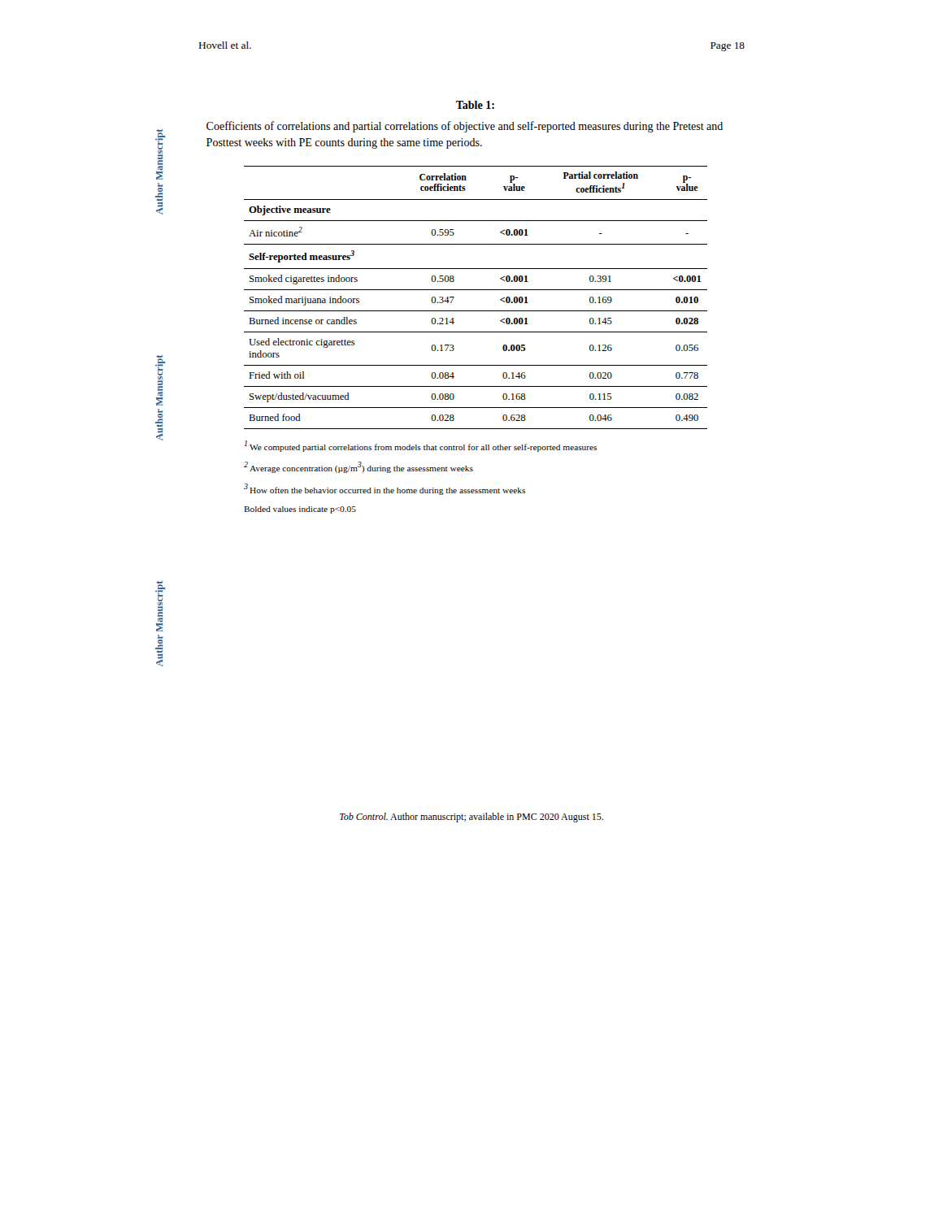Author Manuscript
Author Manuscript
Author Manuscript
Hovell et al.
Page 18
Table 1:
Coefficients of correlations and partial correlations of objective and self-reported measures during the Pretest and Posttest weeks with PE counts during the same time periods.
| | Correlation coefficients | p-value | Partial correlation coefficients 1 | p-value |
| --- | --- | --- | --- | --- |
| Objective measure | | | | |
| Air nicotine 2 | 0.595 | <0.001 | - | - |
| Self-reported measures 3 | | | | |
| Smoked cigarettes indoors | 0.508 | <0.001 | 0.391 | <0.001 |
| Smoked marijuana indoors | 0.347 | <0.001 | 0.169 | 0.010 |
| Burned incense or candles | 0.214 | <0.001 | 0.145 | 0.028 |
| Used electronic cigarettes indoors | 0.173 | 0.005 | 0.126 | 0.056 |
| Fried with oil | 0.084 | 0.146 | 0.020 | 0.778 |
| Swept/dusted/vacuumed | 0.080 | 0.168 | 0.115 | 0.082 |
| Burned food | 0.028 | 0.628 | 0.046 | 0.490 |
1 We computed partial correlations from models that control for all other self-reported measures
2 Average concentration (µg/m3) during the assessment weeks
3 How often the behavior occurred in the home during the assessment weeks
Bolded values indicate p<0.05
Tob Control. Author manuscript; available in PMC 2020 August 15.